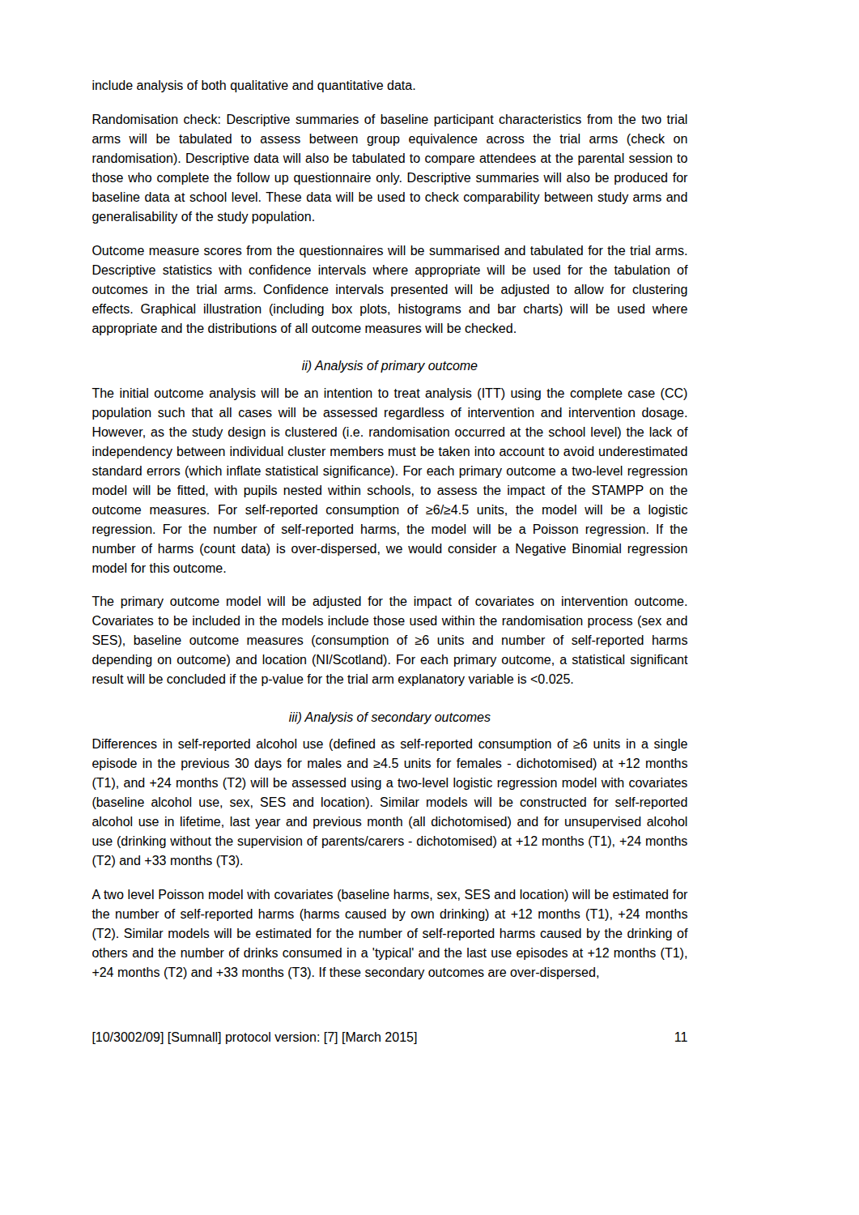include analysis of both qualitative and quantitative data.
Randomisation check: Descriptive summaries of baseline participant characteristics from the two trial arms will be tabulated to assess between group equivalence across the trial arms (check on randomisation). Descriptive data will also be tabulated to compare attendees at the parental session to those who complete the follow up questionnaire only. Descriptive summaries will also be produced for baseline data at school level. These data will be used to check comparability between study arms and generalisability of the study population.
Outcome measure scores from the questionnaires will be summarised and tabulated for the trial arms. Descriptive statistics with confidence intervals where appropriate will be used for the tabulation of outcomes in the trial arms. Confidence intervals presented will be adjusted to allow for clustering effects. Graphical illustration (including box plots, histograms and bar charts) will be used where appropriate and the distributions of all outcome measures will be checked.
ii) Analysis of primary outcome
The initial outcome analysis will be an intention to treat analysis (ITT) using the complete case (CC) population such that all cases will be assessed regardless of intervention and intervention dosage. However, as the study design is clustered (i.e. randomisation occurred at the school level) the lack of independency between individual cluster members must be taken into account to avoid underestimated standard errors (which inflate statistical significance). For each primary outcome a two-level regression model will be fitted, with pupils nested within schools, to assess the impact of the STAMPP on the outcome measures. For self-reported consumption of ≥6/≥4.5 units, the model will be a logistic regression. For the number of self-reported harms, the model will be a Poisson regression. If the number of harms (count data) is over-dispersed, we would consider a Negative Binomial regression model for this outcome.
The primary outcome model will be adjusted for the impact of covariates on intervention outcome. Covariates to be included in the models include those used within the randomisation process (sex and SES), baseline outcome measures (consumption of ≥6 units and number of self-reported harms depending on outcome) and location (NI/Scotland). For each primary outcome, a statistical significant result will be concluded if the p-value for the trial arm explanatory variable is <0.025.
iii) Analysis of secondary outcomes
Differences in self-reported alcohol use (defined as self-reported consumption of ≥6 units in a single episode in the previous 30 days for males and ≥4.5 units for females - dichotomised) at +12 months (T1), and +24 months (T2) will be assessed using a two-level logistic regression model with covariates (baseline alcohol use, sex, SES and location). Similar models will be constructed for self-reported alcohol use in lifetime, last year and previous month (all dichotomised) and for unsupervised alcohol use (drinking without the supervision of parents/carers - dichotomised) at +12 months (T1), +24 months (T2) and +33 months (T3).
A two level Poisson model with covariates (baseline harms, sex, SES and location) will be estimated for the number of self-reported harms (harms caused by own drinking) at +12 months (T1), +24 months (T2). Similar models will be estimated for the number of self-reported harms caused by the drinking of others and the number of drinks consumed in a 'typical' and the last use episodes at +12 months (T1), +24 months (T2) and +33 months (T3). If these secondary outcomes are over-dispersed,
[10/3002/09] [Sumnall] protocol version: [7] [March 2015] 11